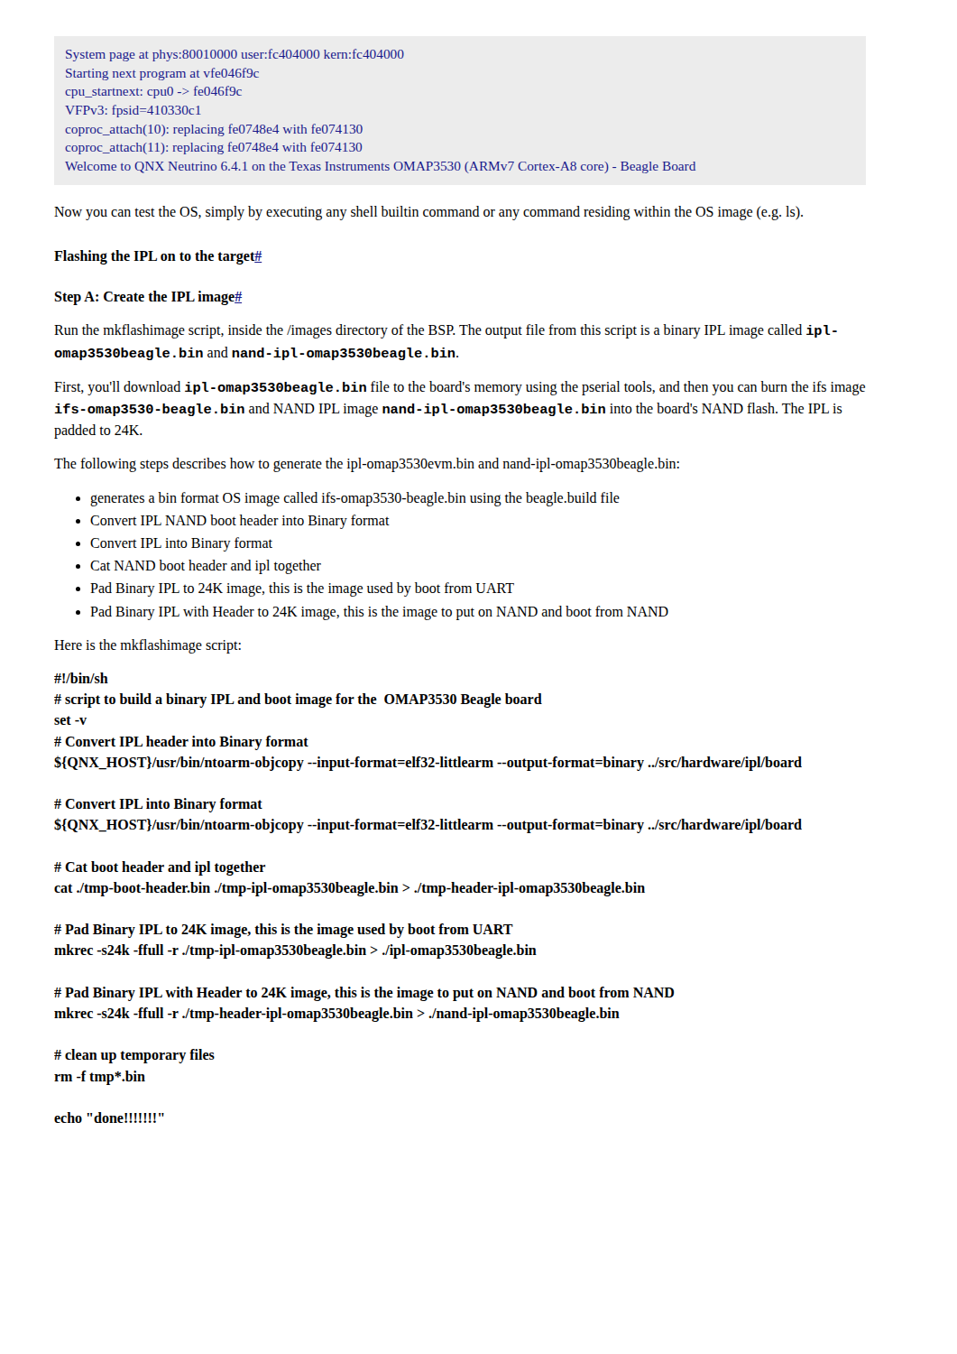System page at phys:80010000 user:fc404000 kern:fc404000
Starting next program at vfe046f9c
cpu_startnext: cpu0 -> fe046f9c
VFPv3: fpsid=410330c1
coproc_attach(10): replacing fe0748e4 with fe074130
coproc_attach(11): replacing fe0748e4 with fe074130
Welcome to QNX Neutrino 6.4.1 on the Texas Instruments OMAP3530 (ARMv7 Cortex-A8 core) - Beagle Board
Now you can test the OS, simply by executing any shell builtin command or any command residing within the OS image (e.g. ls).
Flashing the IPL on to the target#
Step A: Create the IPL image#
Run the mkflashimage script, inside the /images directory of the BSP. The output file from this script is a binary IPL image called ipl-omap3530beagle.bin and nand-ipl-omap3530beagle.bin.
First, you'll download ipl-omap3530beagle.bin file to the board's memory using the pserial tools, and then you can burn the ifs image ifs-omap3530-beagle.bin and NAND IPL image nand-ipl-omap3530beagle.bin into the board's NAND flash. The IPL is padded to 24K.
The following steps describes how to generate the ipl-omap3530evm.bin and nand-ipl-omap3530beagle.bin:
generates a bin format OS image called ifs-omap3530-beagle.bin using the beagle.build file
Convert IPL NAND boot header into Binary format
Convert IPL into Binary format
Cat NAND boot header and ipl together
Pad Binary IPL to 24K image, this is the image used by boot from UART
Pad Binary IPL with Header to 24K image, this is the image to put on NAND and boot from NAND
Here is the mkflashimage script:
#!/bin/sh
# script to build a binary IPL and boot image for the  OMAP3530 Beagle board
set -v
# Convert IPL header into Binary format
${QNX_HOST}/usr/bin/ntoarm-objcopy --input-format=elf32-littlearm --output-format=binary ../src/hardware/ipl/board

# Convert IPL into Binary format
${QNX_HOST}/usr/bin/ntoarm-objcopy --input-format=elf32-littlearm --output-format=binary ../src/hardware/ipl/board

# Cat boot header and ipl together
cat ./tmp-boot-header.bin ./tmp-ipl-omap3530beagle.bin > ./tmp-header-ipl-omap3530beagle.bin

# Pad Binary IPL to 24K image, this is the image used by boot from UART
mkrec -s24k -ffull -r ./tmp-ipl-omap3530beagle.bin > ./ipl-omap3530beagle.bin

# Pad Binary IPL with Header to 24K image, this is the image to put on NAND and boot from NAND
mkrec -s24k -ffull -r ./tmp-header-ipl-omap3530beagle.bin > ./nand-ipl-omap3530beagle.bin

# clean up temporary files
rm -f tmp*.bin

echo "done!!!!!!!"